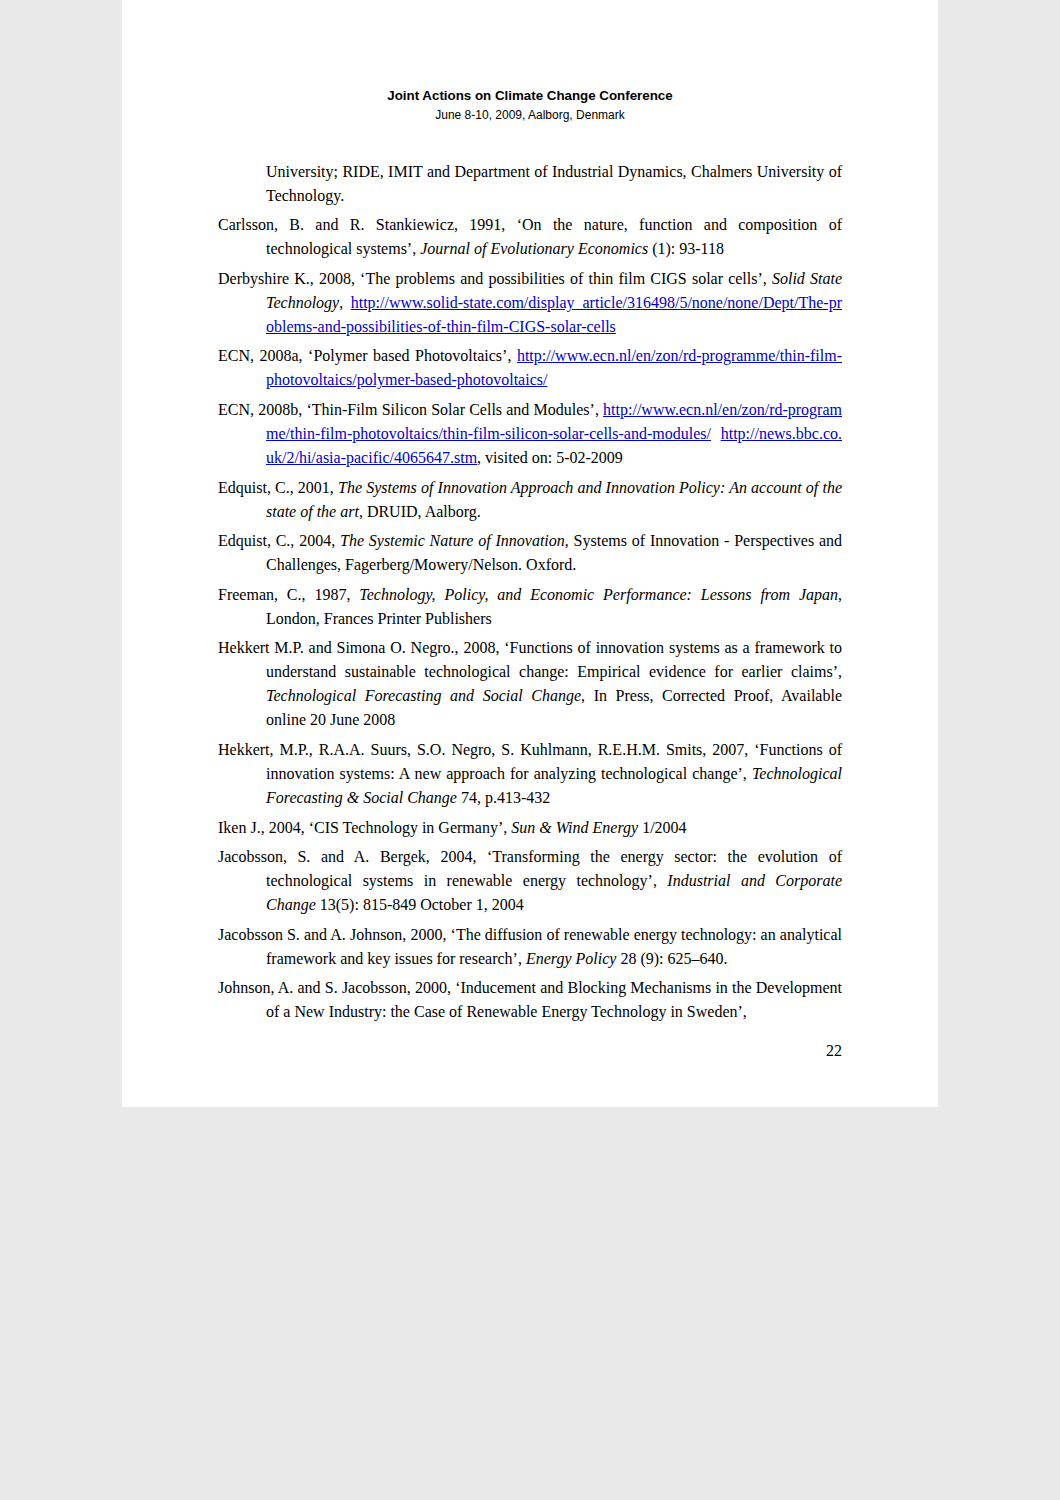Joint Actions on Climate Change Conference June 8-10, 2009, Aalborg, Denmark
University; RIDE, IMIT and Department of Industrial Dynamics, Chalmers University of Technology.
Carlsson, B. and R. Stankiewicz, 1991, ‘On the nature, function and composition of technological systems’, Journal of Evolutionary Economics (1): 93-118
Derbyshire K., 2008, ‘The problems and possibilities of thin film CIGS solar cells’, Solid State Technology, http://www.solid-state.com/display_article/316498/5/none/none/Dept/The-problems-and-possibilities-of-thin-film-CIGS-solar-cells
ECN, 2008a, ‘Polymer based Photovoltaics’, http://www.ecn.nl/en/zon/rd-programme/thin-film-photovoltaics/polymer-based-photovoltaics/
ECN, 2008b, ‘Thin-Film Silicon Solar Cells and Modules’, http://www.ecn.nl/en/zon/rd-programme/thin-film-photovoltaics/thin-film-silicon-solar-cells-and-modules/ http://news.bbc.co.uk/2/hi/asia-pacific/4065647.stm, visited on: 5-02-2009
Edquist, C., 2001, The Systems of Innovation Approach and Innovation Policy: An account of the state of the art, DRUID, Aalborg.
Edquist, C., 2004, The Systemic Nature of Innovation, Systems of Innovation - Perspectives and Challenges, Fagerberg/Mowery/Nelson. Oxford.
Freeman, C., 1987, Technology, Policy, and Economic Performance: Lessons from Japan, London, Frances Printer Publishers
Hekkert M.P. and Simona O. Negro., 2008, ‘Functions of innovation systems as a framework to understand sustainable technological change: Empirical evidence for earlier claims’, Technological Forecasting and Social Change, In Press, Corrected Proof, Available online 20 June 2008
Hekkert, M.P., R.A.A. Suurs, S.O. Negro, S. Kuhlmann, R.E.H.M. Smits, 2007, ‘Functions of innovation systems: A new approach for analyzing technological change’, Technological Forecasting & Social Change 74, p.413-432
Iken J., 2004, ‘CIS Technology in Germany’, Sun & Wind Energy 1/2004
Jacobsson, S. and A. Bergek, 2004, ‘Transforming the energy sector: the evolution of technological systems in renewable energy technology’, Industrial and Corporate Change 13(5): 815-849 October 1, 2004
Jacobsson S. and A. Johnson, 2000, ‘The diffusion of renewable energy technology: an analytical framework and key issues for research’, Energy Policy 28 (9): 625–640.
Johnson, A. and S. Jacobsson, 2000, ‘Inducement and Blocking Mechanisms in the Development of a New Industry: the Case of Renewable Energy Technology in Sweden’,
22